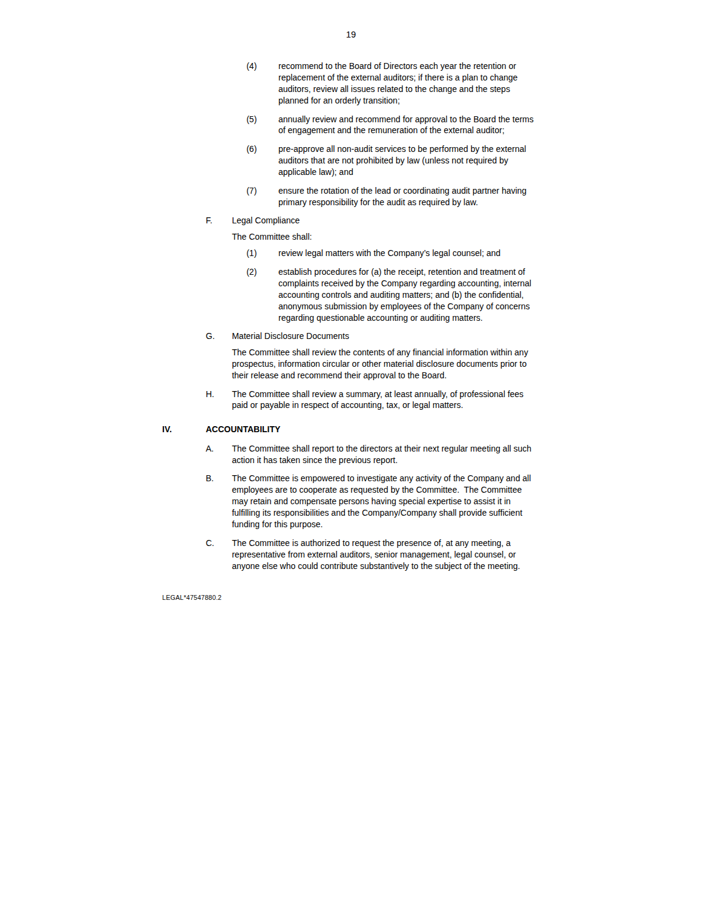19
(4)
recommend to the Board of Directors each year the retention or replacement of the external auditors; if there is a plan to change auditors, review all issues related to the change and the steps planned for an orderly transition;
(5)
annually review and recommend for approval to the Board the terms of engagement and the remuneration of the external auditor;
(6)
pre-approve all non-audit services to be performed by the external auditors that are not prohibited by law (unless not required by applicable law); and
(7)
ensure the rotation of the lead or coordinating audit partner having primary responsibility for the audit as required by law.
F.
Legal Compliance
The Committee shall:
(1)
review legal matters with the Company’s legal counsel; and
(2)
establish procedures for (a) the receipt, retention and treatment of complaints received by the Company regarding accounting, internal accounting controls and auditing matters; and (b) the confidential, anonymous submission by employees of the Company of concerns regarding questionable accounting or auditing matters.
G.
Material Disclosure Documents
The Committee shall review the contents of any financial information within any prospectus, information circular or other material disclosure documents prior to their release and recommend their approval to the Board.
H.
The Committee shall review a summary, at least annually, of professional fees paid or payable in respect of accounting, tax, or legal matters.
IV.
ACCOUNTABILITY
A.
The Committee shall report to the directors at their next regular meeting all such action it has taken since the previous report.
B.
The Committee is empowered to investigate any activity of the Company and all employees are to cooperate as requested by the Committee. The Committee may retain and compensate persons having special expertise to assist it in fulfilling its responsibilities and the Company/Company shall provide sufficient funding for this purpose.
C.
The Committee is authorized to request the presence of, at any meeting, a representative from external auditors, senior management, legal counsel, or anyone else who could contribute substantively to the subject of the meeting.
LEGAL*47547880.2